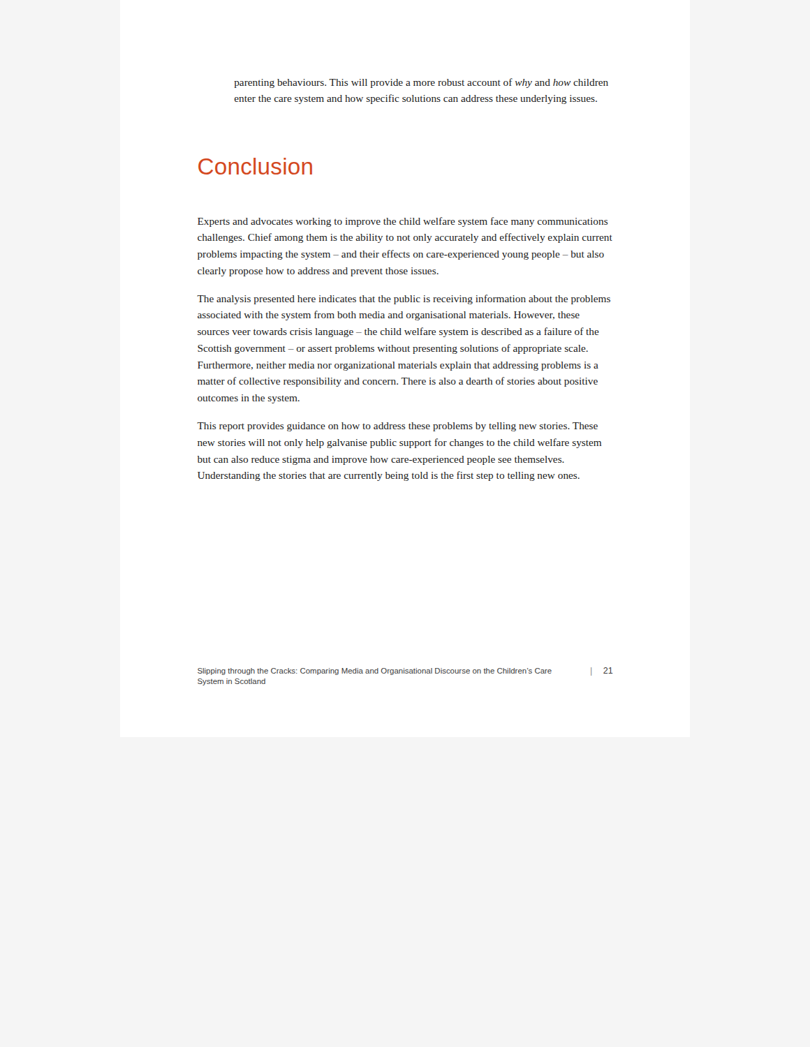parenting behaviours. This will provide a more robust account of why and how children enter the care system and how specific solutions can address these underlying issues.
Conclusion
Experts and advocates working to improve the child welfare system face many communications challenges. Chief among them is the ability to not only accurately and effectively explain current problems impacting the system – and their effects on care-experienced young people – but also clearly propose how to address and prevent those issues.
The analysis presented here indicates that the public is receiving information about the problems associated with the system from both media and organisational materials. However, these sources veer towards crisis language – the child welfare system is described as a failure of the Scottish government – or assert problems without presenting solutions of appropriate scale. Furthermore, neither media nor organizational materials explain that addressing problems is a matter of collective responsibility and concern. There is also a dearth of stories about positive outcomes in the system.
This report provides guidance on how to address these problems by telling new stories. These new stories will not only help galvanise public support for changes to the child welfare system but can also reduce stigma and improve how care-experienced people see themselves. Understanding the stories that are currently being told is the first step to telling new ones.
Slipping through the Cracks: Comparing Media and Organisational Discourse on the Children’s Care System in Scotland |21